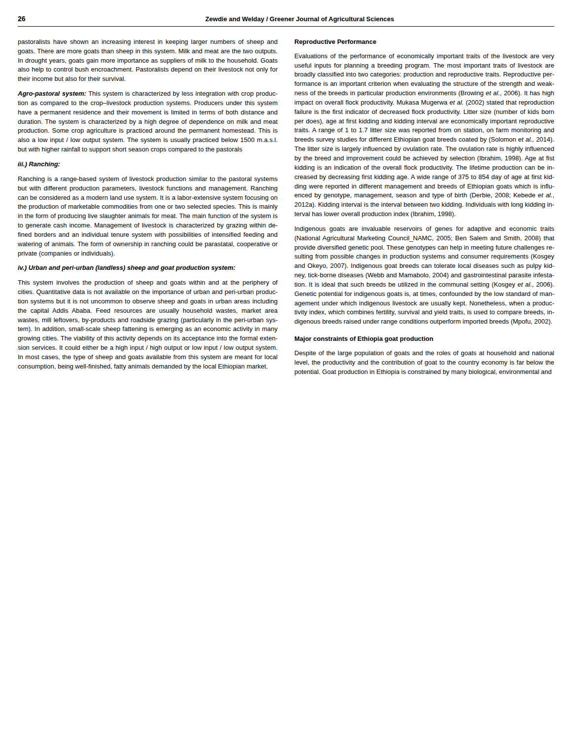26 Zewdie and Welday / Greener Journal of Agricultural Sciences
pastoralists have shown an increasing interest in keeping larger numbers of sheep and goats. There are more goats than sheep in this system. Milk and meat are the two outputs. In drought years, goats gain more importance as suppliers of milk to the household. Goats also help to control bush encroachment. Pastoralists depend on their livestock not only for their income but also for their survival.
Agro-pastoral system: This system is characterized by less integration with crop production as compared to the crop–livestock production systems. Producers under this system have a permanent residence and their movement is limited in terms of both distance and duration. The system is characterized by a high degree of dependence on milk and meat production. Some crop agriculture is practiced around the permanent homestead. This is also a low input / low output system. The system is usually practiced below 1500 m.a.s.l. but with higher rainfall to support short season crops compared to the pastorals
iii.) Ranching:
Ranching is a range-based system of livestock production similar to the pastoral systems but with different production parameters, livestock functions and management. Ranching can be considered as a modern land use system. It is a labor-extensive system focusing on the production of marketable commodities from one or two selected species. This is mainly in the form of producing live slaughter animals for meat. The main function of the system is to generate cash income. Management of livestock is characterized by grazing within defined borders and an individual tenure system with possibilities of intensified feeding and watering of animals. The form of ownership in ranching could be parastatal, cooperative or private (companies or individuals).
iv.) Urban and peri-urban (landless) sheep and goat production system:
This system involves the production of sheep and goats within and at the periphery of cities. Quantitative data is not available on the importance of urban and peri-urban production systems but it is not uncommon to observe sheep and goats in urban areas including the capital Addis Ababa. Feed resources are usually household wastes, market area wastes, mill leftovers, by-products and roadside grazing (particularly in the peri-urban system). In addition, small-scale sheep fattening is emerging as an economic activity in many growing cities. The viability of this activity depends on its acceptance into the formal extension services. It could either be a high input / high output or low input / low output system. In most cases, the type of sheep and goats available from this system are meant for local consumption, being well-finished, fatty animals demanded by the local Ethiopian market.
Reproductive Performance
Evaluations of the performance of economically important traits of the livestock are very useful inputs for planning a breeding program. The most important traits of livestock are broadly classified into two categories: production and reproductive traits. Reproductive performance is an important criterion when evaluating the structure of the strength and weakness of the breeds in particular production environments (Browing et al., 2006). It has high impact on overall flock productivity. Mukasa Mugerwa et al. (2002) stated that reproduction failure is the first indicator of decreased flock productivity. Litter size (number of kids born per does), age at first kidding and kidding interval are economically important reproductive traits. A range of 1 to 1.7 litter size was reported from on station, on farm monitoring and breeds survey studies for different Ethiopian goat breeds coated by (Solomon et al., 2014). The litter size is largely influenced by ovulation rate. The ovulation rate is highly influenced by the breed and improvement could be achieved by selection (Ibrahim, 1998). Age at fist kidding is an indication of the overall flock productivity. The lifetime production can be increased by decreasing first kidding age. A wide range of 375 to 854 day of age at first kidding were reported in different management and breeds of Ethiopian goats which is influenced by genotype, management, season and type of birth (Derbie, 2008; Kebede et al., 2012a). Kidding interval is the interval between two kidding. Individuals with long kidding interval has lower overall production index (Ibrahim, 1998).
Indigenous goats are invaluable reservoirs of genes for adaptive and economic traits (National Agricultural Marketing Council_NAMC, 2005; Ben Salem and Smith, 2008) that provide diversified genetic pool. These genotypes can help in meeting future challenges resulting from possible changes in production systems and consumer requirements (Kosgey and Okeyo, 2007). Indigenous goat breeds can tolerate local diseases such as pulpy kidney, tick-borne diseases (Webb and Mamabolo, 2004) and gastrointestinal parasite infestation. It is ideal that such breeds be utilized in the communal setting (Kosgey et al., 2006). Genetic potential for indigenous goats is, at times, confounded by the low standard of management under which indigenous livestock are usually kept. Nonetheless, when a productivity index, which combines fertility, survival and yield traits, is used to compare breeds, indigenous breeds raised under range conditions outperform imported breeds (Mpofu, 2002).
Major constraints of Ethiopia goat production
Despite of the large population of goats and the roles of goats at household and national level, the productivity and the contribution of goat to the country economy is far below the potential. Goat production in Ethiopia is constrained by many biological, environmental and